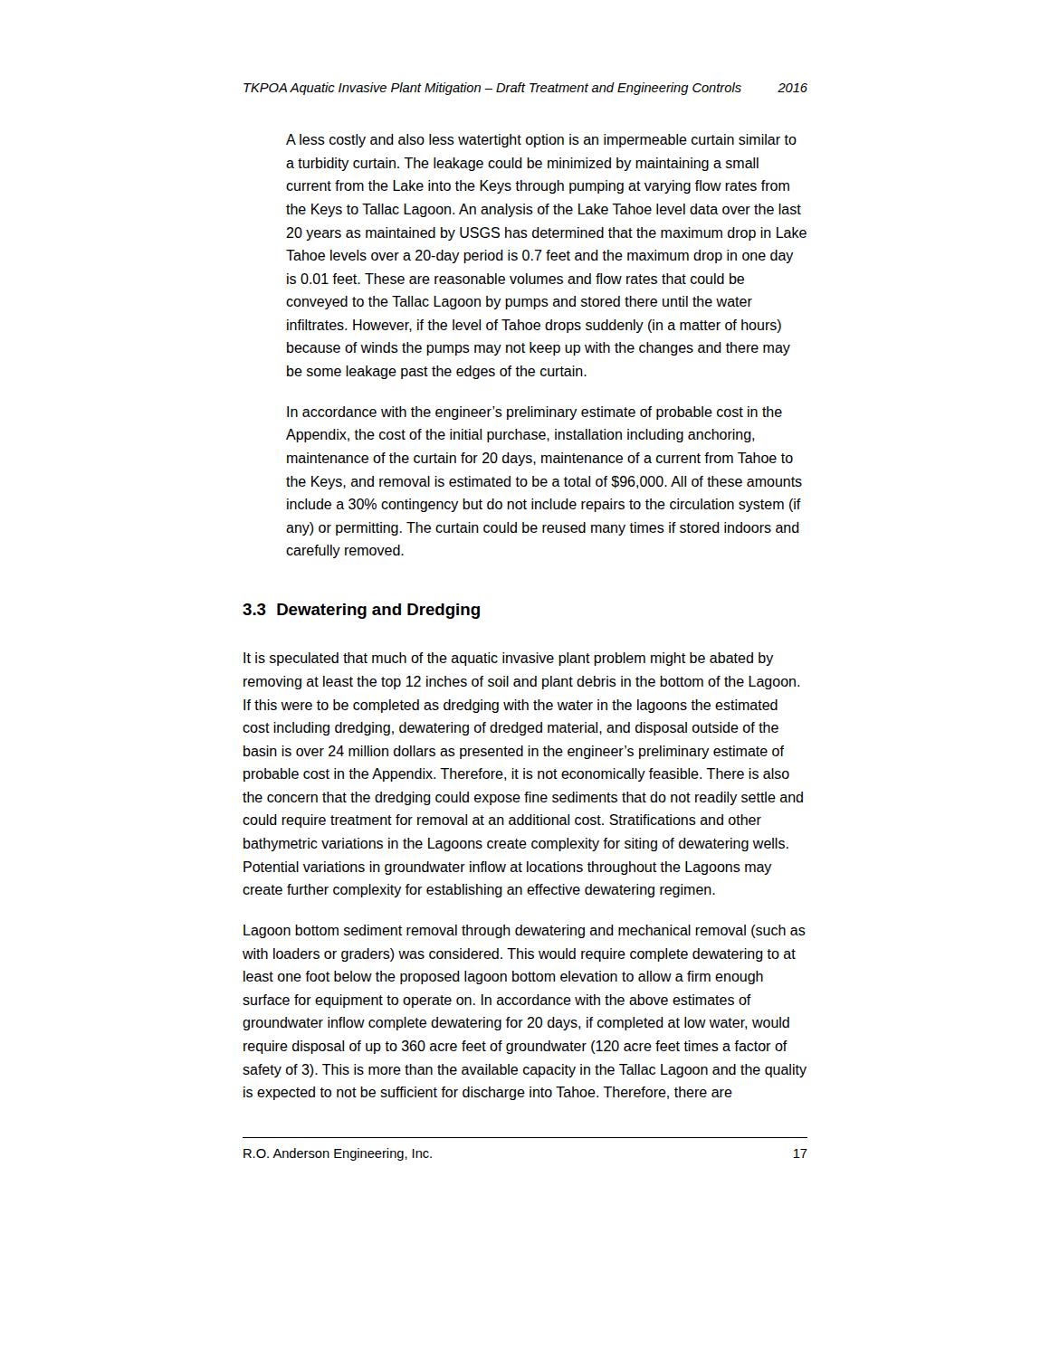TKPOA Aquatic Invasive Plant Mitigation – Draft Treatment and Engineering Controls 2016
A less costly and also less watertight option is an impermeable curtain similar to a turbidity curtain. The leakage could be minimized by maintaining a small current from the Lake into the Keys through pumping at varying flow rates from the Keys to Tallac Lagoon. An analysis of the Lake Tahoe level data over the last 20 years as maintained by USGS has determined that the maximum drop in Lake Tahoe levels over a 20-day period is 0.7 feet and the maximum drop in one day is 0.01 feet. These are reasonable volumes and flow rates that could be conveyed to the Tallac Lagoon by pumps and stored there until the water infiltrates. However, if the level of Tahoe drops suddenly (in a matter of hours) because of winds the pumps may not keep up with the changes and there may be some leakage past the edges of the curtain.
In accordance with the engineer’s preliminary estimate of probable cost in the Appendix, the cost of the initial purchase, installation including anchoring, maintenance of the curtain for 20 days, maintenance of a current from Tahoe to the Keys, and removal is estimated to be a total of $96,000. All of these amounts include a 30% contingency but do not include repairs to the circulation system (if any) or permitting. The curtain could be reused many times if stored indoors and carefully removed.
3.3 Dewatering and Dredging
It is speculated that much of the aquatic invasive plant problem might be abated by removing at least the top 12 inches of soil and plant debris in the bottom of the Lagoon. If this were to be completed as dredging with the water in the lagoons the estimated cost including dredging, dewatering of dredged material, and disposal outside of the basin is over 24 million dollars as presented in the engineer’s preliminary estimate of probable cost in the Appendix. Therefore, it is not economically feasible. There is also the concern that the dredging could expose fine sediments that do not readily settle and could require treatment for removal at an additional cost. Stratifications and other bathymetric variations in the Lagoons create complexity for siting of dewatering wells. Potential variations in groundwater inflow at locations throughout the Lagoons may create further complexity for establishing an effective dewatering regimen.
Lagoon bottom sediment removal through dewatering and mechanical removal (such as with loaders or graders) was considered. This would require complete dewatering to at least one foot below the proposed lagoon bottom elevation to allow a firm enough surface for equipment to operate on. In accordance with the above estimates of groundwater inflow complete dewatering for 20 days, if completed at low water, would require disposal of up to 360 acre feet of groundwater (120 acre feet times a factor of safety of 3). This is more than the available capacity in the Tallac Lagoon and the quality is expected to not be sufficient for discharge into Tahoe. Therefore, there are
R.O. Anderson Engineering, Inc. 17